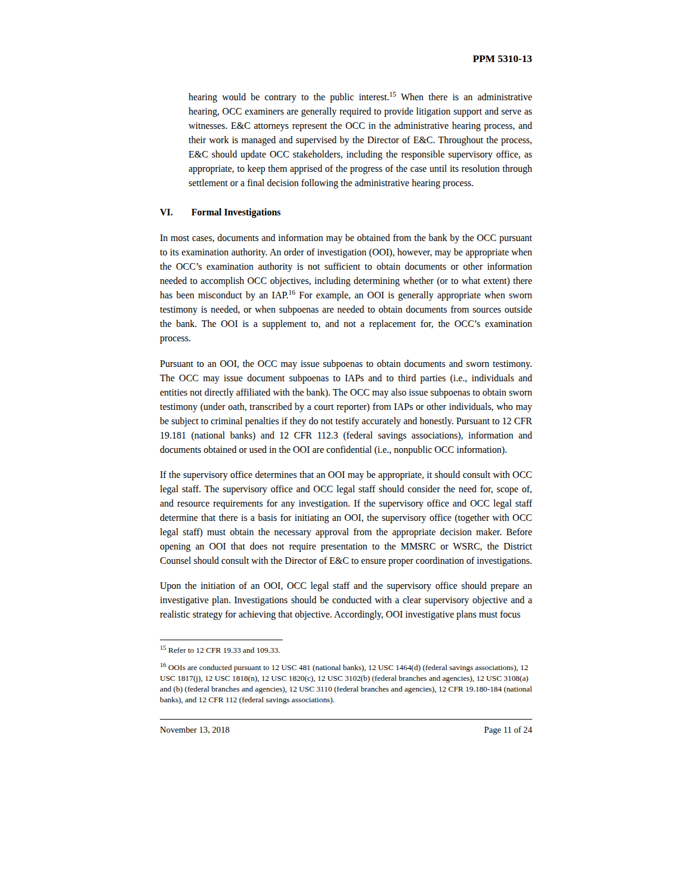PPM 5310-13
hearing would be contrary to the public interest.15 When there is an administrative hearing, OCC examiners are generally required to provide litigation support and serve as witnesses. E&C attorneys represent the OCC in the administrative hearing process, and their work is managed and supervised by the Director of E&C. Throughout the process, E&C should update OCC stakeholders, including the responsible supervisory office, as appropriate, to keep them apprised of the progress of the case until its resolution through settlement or a final decision following the administrative hearing process.
VI. Formal Investigations
In most cases, documents and information may be obtained from the bank by the OCC pursuant to its examination authority. An order of investigation (OOI), however, may be appropriate when the OCC’s examination authority is not sufficient to obtain documents or other information needed to accomplish OCC objectives, including determining whether (or to what extent) there has been misconduct by an IAP.16 For example, an OOI is generally appropriate when sworn testimony is needed, or when subpoenas are needed to obtain documents from sources outside the bank. The OOI is a supplement to, and not a replacement for, the OCC’s examination process.
Pursuant to an OOI, the OCC may issue subpoenas to obtain documents and sworn testimony. The OCC may issue document subpoenas to IAPs and to third parties (i.e., individuals and entities not directly affiliated with the bank). The OCC may also issue subpoenas to obtain sworn testimony (under oath, transcribed by a court reporter) from IAPs or other individuals, who may be subject to criminal penalties if they do not testify accurately and honestly. Pursuant to 12 CFR 19.181 (national banks) and 12 CFR 112.3 (federal savings associations), information and documents obtained or used in the OOI are confidential (i.e., nonpublic OCC information).
If the supervisory office determines that an OOI may be appropriate, it should consult with OCC legal staff. The supervisory office and OCC legal staff should consider the need for, scope of, and resource requirements for any investigation. If the supervisory office and OCC legal staff determine that there is a basis for initiating an OOI, the supervisory office (together with OCC legal staff) must obtain the necessary approval from the appropriate decision maker. Before opening an OOI that does not require presentation to the MMSRC or WSRC, the District Counsel should consult with the Director of E&C to ensure proper coordination of investigations.
Upon the initiation of an OOI, OCC legal staff and the supervisory office should prepare an investigative plan. Investigations should be conducted with a clear supervisory objective and a realistic strategy for achieving that objective. Accordingly, OOI investigative plans must focus
15 Refer to 12 CFR 19.33 and 109.33.
16 OOIs are conducted pursuant to 12 USC 481 (national banks), 12 USC 1464(d) (federal savings associations), 12 USC 1817(j), 12 USC 1818(n), 12 USC 1820(c), 12 USC 3102(b) (federal branches and agencies), 12 USC 3108(a) and (b) (federal branches and agencies), 12 USC 3110 (federal branches and agencies), 12 CFR 19.180-184 (national banks), and 12 CFR 112 (federal savings associations).
November 13, 2018 Page 11 of 24